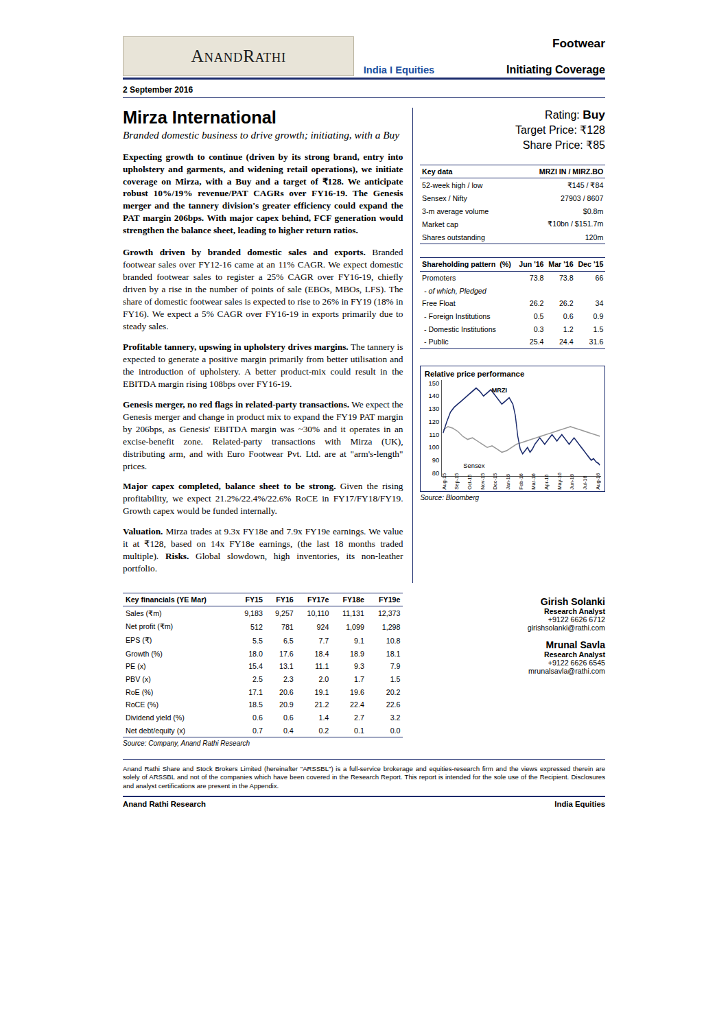ANANDRATHI
Footwear
India I Equities Initiating Coverage
2 September 2016
Mirza International
Branded domestic business to drive growth; initiating, with a Buy
Expecting growth to continue (driven by its strong brand, entry into upholstery and garments, and widening retail operations), we initiate coverage on Mirza, with a Buy and a target of ₹128. We anticipate robust 10%/19% revenue/PAT CAGRs over FY16-19. The Genesis merger and the tannery division's greater efficiency could expand the PAT margin 206bps. With major capex behind, FCF generation would strengthen the balance sheet, leading to higher return ratios.
Growth driven by branded domestic sales and exports. Branded footwear sales over FY12-16 came at an 11% CAGR. We expect domestic branded footwear sales to register a 25% CAGR over FY16-19, chiefly driven by a rise in the number of points of sale (EBOs, MBOs, LFS). The share of domestic footwear sales is expected to rise to 26% in FY19 (18% in FY16). We expect a 5% CAGR over FY16-19 in exports primarily due to steady sales.
Profitable tannery, upswing in upholstery drives margins. The tannery is expected to generate a positive margin primarily from better utilisation and the introduction of upholstery. A better product-mix could result in the EBITDA margin rising 108bps over FY16-19.
Genesis merger, no red flags in related-party transactions. We expect the Genesis merger and change in product mix to expand the FY19 PAT margin by 206bps, as Genesis' EBITDA margin was ~30% and it operates in an excise-benefit zone. Related-party transactions with Mirza (UK), distributing arm, and with Euro Footwear Pvt. Ltd. are at "arm's-length" prices.
Major capex completed, balance sheet to be strong. Given the rising profitability, we expect 21.2%/22.4%/22.6% RoCE in FY17/FY18/FY19. Growth capex would be funded internally.
Valuation. Mirza trades at 9.3x FY18e and 7.9x FY19e earnings. We value it at ₹128, based on 14x FY18e earnings, (the last 18 months traded multiple). Risks. Global slowdown, high inventories, its non-leather portfolio.
Rating: Buy
Target Price: ₹128
Share Price: ₹85
| Key data | MRZI IN / MIRZ.BO |
| --- | --- |
| 52-week high / low | ₹145 / ₹84 |
| Sensex / Nifty | 27903 / 8607 |
| 3-m average volume | $0.8m |
| Market cap | ₹10bn / $151.7m |
| Shares outstanding | 120m |
| Shareholding pattern (%) | Jun '16 | Mar '16 | Dec '15 |
| --- | --- | --- | --- |
| Promoters | 73.8 | 73.8 | 66 |
| - of which, Pledged | | | |
| Free Float | 26.2 | 26.2 | 34 |
| - Foreign Institutions | 0.5 | 0.6 | 0.9 |
| - Domestic Institutions | 0.3 | 1.2 | 1.5 |
| - Public | 25.4 | 24.4 | 31.6 |
Relative price performance
150140130120 1101009080
MRZI
Sensex
Aug-15 Sep-15 Oct-15 Nov-15 Dec-15 Jan-16 Feb-16 Mar-16 Apr-16 May-16 Jun-16 Jul-16 Aug-16
Source: Bloomberg
| Key financials (YE Mar) | FY15 | FY16 | FY17e | FY18e | FY19e |
| --- | --- | --- | --- | --- | --- |
| Sales (₹m) | 9,183 | 9,257 | 10,110 | 11,131 | 12,373 |
| Net profit (₹m) | 512 | 781 | 924 | 1,099 | 1,298 |
| EPS (₹) | 5.5 | 6.5 | 7.7 | 9.1 | 10.8 |
| Growth (%) | 18.0 | 17.6 | 18.4 | 18.9 | 18.1 |
| PE (x) | 15.4 | 13.1 | 11.1 | 9.3 | 7.9 |
| PBV (x) | 2.5 | 2.3 | 2.0 | 1.7 | 1.5 |
| RoE (%) | 17.1 | 20.6 | 19.1 | 19.6 | 20.2 |
| RoCE (%) | 18.5 | 20.9 | 21.2 | 22.4 | 22.6 |
| Dividend yield (%) | 0.6 | 0.6 | 1.4 | 2.7 | 3.2 |
| Net debt/equity (x) | 0.7 | 0.4 | 0.2 | 0.1 | 0.0 |
Source: Company, Anand Rathi Research
Girish Solanki
Research Analyst
+9122 6626 6712
girishsolanki@rathi.com
Mrunal Savla
Research Analyst
+9122 6626 6545
mrunalsavla@rathi.com
Anand Rathi Share and Stock Brokers Limited (hereinafter "ARSSBL") is a full-service brokerage and equities-research firm and the views expressed therein are solely of ARSSBL and not of the companies which have been covered in the Research Report. This report is intended for the sole use of the Recipient. Disclosures and analyst certifications are present in the Appendix.
Anand Rathi Research India Equities